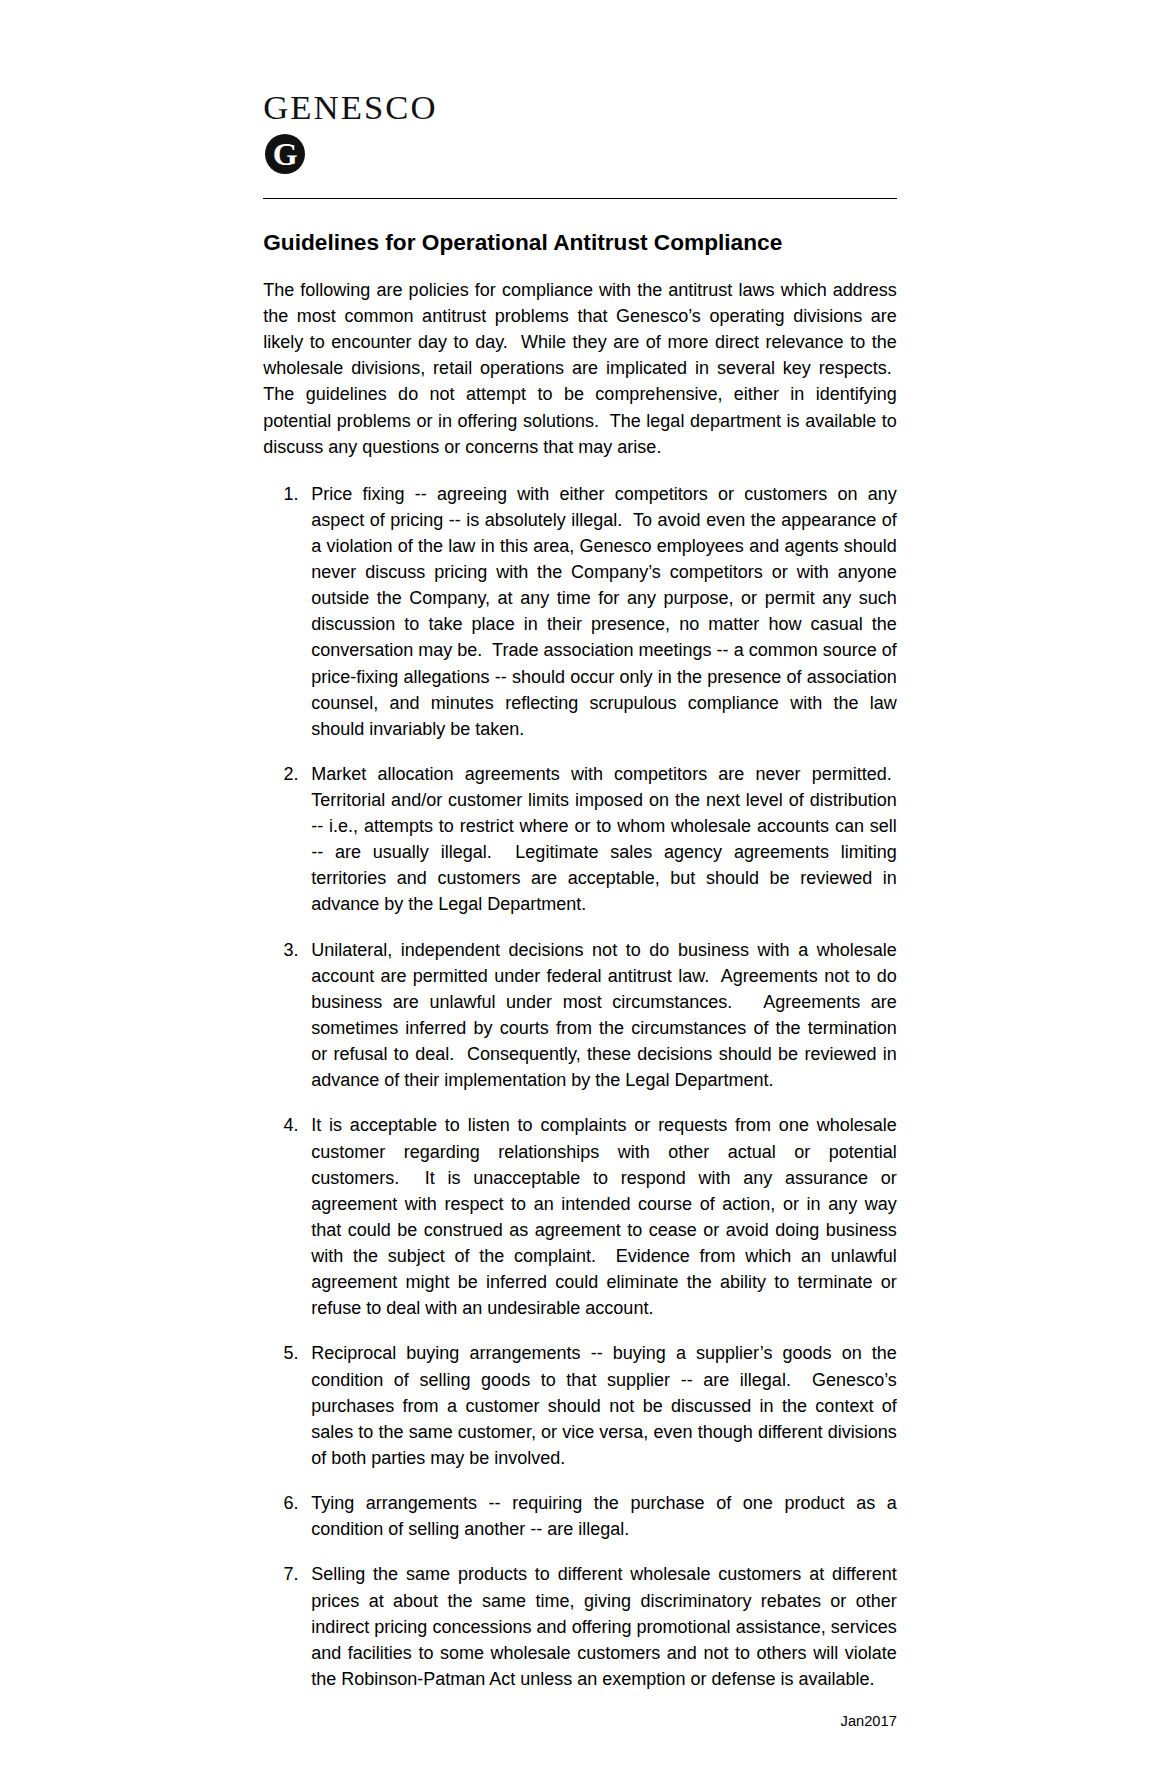GENESCO
G
Guidelines for Operational Antitrust Compliance
The following are policies for compliance with the antitrust laws which address the most common antitrust problems that Genesco’s operating divisions are likely to encounter day to day. While they are of more direct relevance to the wholesale divisions, retail operations are implicated in several key respects. The guidelines do not attempt to be comprehensive, either in identifying potential problems or in offering solutions. The legal department is available to discuss any questions or concerns that may arise.
Price fixing -- agreeing with either competitors or customers on any aspect of pricing -- is absolutely illegal. To avoid even the appearance of a violation of the law in this area, Genesco employees and agents should never discuss pricing with the Company’s competitors or with anyone outside the Company, at any time for any purpose, or permit any such discussion to take place in their presence, no matter how casual the conversation may be. Trade association meetings -- a common source of price-fixing allegations -- should occur only in the presence of association counsel, and minutes reflecting scrupulous compliance with the law should invariably be taken.
Market allocation agreements with competitors are never permitted. Territorial and/or customer limits imposed on the next level of distribution -- i.e., attempts to restrict where or to whom wholesale accounts can sell -- are usually illegal. Legitimate sales agency agreements limiting territories and customers are acceptable, but should be reviewed in advance by the Legal Department.
Unilateral, independent decisions not to do business with a wholesale account are permitted under federal antitrust law. Agreements not to do business are unlawful under most circumstances. Agreements are sometimes inferred by courts from the circumstances of the termination or refusal to deal. Consequently, these decisions should be reviewed in advance of their implementation by the Legal Department.
It is acceptable to listen to complaints or requests from one wholesale customer regarding relationships with other actual or potential customers. It is unacceptable to respond with any assurance or agreement with respect to an intended course of action, or in any way that could be construed as agreement to cease or avoid doing business with the subject of the complaint. Evidence from which an unlawful agreement might be inferred could eliminate the ability to terminate or refuse to deal with an undesirable account.
Reciprocal buying arrangements -- buying a supplier’s goods on the condition of selling goods to that supplier -- are illegal. Genesco’s purchases from a customer should not be discussed in the context of sales to the same customer, or vice versa, even though different divisions of both parties may be involved.
Tying arrangements -- requiring the purchase of one product as a condition of selling another -- are illegal.
Selling the same products to different wholesale customers at different prices at about the same time, giving discriminatory rebates or other indirect pricing concessions and offering promotional assistance, services and facilities to some wholesale customers and not to others will violate the Robinson-Patman Act unless an exemption or defense is available.
Jan2017